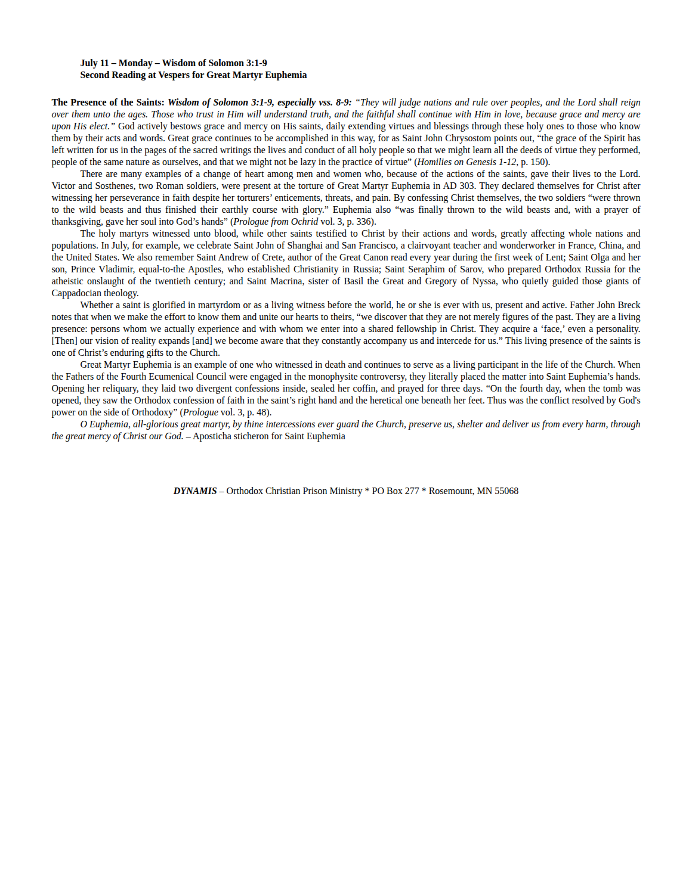July 11 – Monday – Wisdom of Solomon 3:1-9
Second Reading at Vespers for Great Martyr Euphemia
The Presence of the Saints: Wisdom of Solomon 3:1-9, especially vss. 8-9: “They will judge nations and rule over peoples, and the Lord shall reign over them unto the ages. Those who trust in Him will understand truth, and the faithful shall continue with Him in love, because grace and mercy are upon His elect.” God actively bestows grace and mercy on His saints, daily extending virtues and blessings through these holy ones to those who know them by their acts and words. Great grace continues to be accomplished in this way, for as Saint John Chrysostom points out, “the grace of the Spirit has left written for us in the pages of the sacred writings the lives and conduct of all holy people so that we might learn all the deeds of virtue they performed, people of the same nature as ourselves, and that we might not be lazy in the practice of virtue” (Homilies on Genesis 1-12, p. 150).
There are many examples of a change of heart among men and women who, because of the actions of the saints, gave their lives to the Lord. Victor and Sosthenes, two Roman soldiers, were present at the torture of Great Martyr Euphemia in AD 303. They declared themselves for Christ after witnessing her perseverance in faith despite her torturers’ enticements, threats, and pain. By confessing Christ themselves, the two soldiers “were thrown to the wild beasts and thus finished their earthly course with glory.” Euphemia also “was finally thrown to the wild beasts and, with a prayer of thanksgiving, gave her soul into God’s hands” (Prologue from Ochrid vol. 3, p. 336).
The holy martyrs witnessed unto blood, while other saints testified to Christ by their actions and words, greatly affecting whole nations and populations. In July, for example, we celebrate Saint John of Shanghai and San Francisco, a clairvoyant teacher and wonderworker in France, China, and the United States. We also remember Saint Andrew of Crete, author of the Great Canon read every year during the first week of Lent; Saint Olga and her son, Prince Vladimir, equal-to-the Apostles, who established Christianity in Russia; Saint Seraphim of Sarov, who prepared Orthodox Russia for the atheistic onslaught of the twentieth century; and Saint Macrina, sister of Basil the Great and Gregory of Nyssa, who quietly guided those giants of Cappadocian theology.
Whether a saint is glorified in martyrdom or as a living witness before the world, he or she is ever with us, present and active. Father John Breck notes that when we make the effort to know them and unite our hearts to theirs, “we discover that they are not merely figures of the past. They are a living presence: persons whom we actually experience and with whom we enter into a shared fellowship in Christ. They acquire a ‘face,’ even a personality. [Then] our vision of reality expands [and] we become aware that they constantly accompany us and intercede for us.” This living presence of the saints is one of Christ’s enduring gifts to the Church.
Great Martyr Euphemia is an example of one who witnessed in death and continues to serve as a living participant in the life of the Church. When the Fathers of the Fourth Ecumenical Council were engaged in the monophysite controversy, they literally placed the matter into Saint Euphemia’s hands. Opening her reliquary, they laid two divergent confessions inside, sealed her coffin, and prayed for three days. “On the fourth day, when the tomb was opened, they saw the Orthodox confession of faith in the saint’s right hand and the heretical one beneath her feet. Thus was the conflict resolved by God's power on the side of Orthodoxy” (Prologue vol. 3, p. 48).
O Euphemia, all-glorious great martyr, by thine intercessions ever guard the Church, preserve us, shelter and deliver us from every harm, through the great mercy of Christ our God. – Aposticha sticheron for Saint Euphemia
DYNAMIS – Orthodox Christian Prison Ministry * PO Box 277 * Rosemount, MN 55068